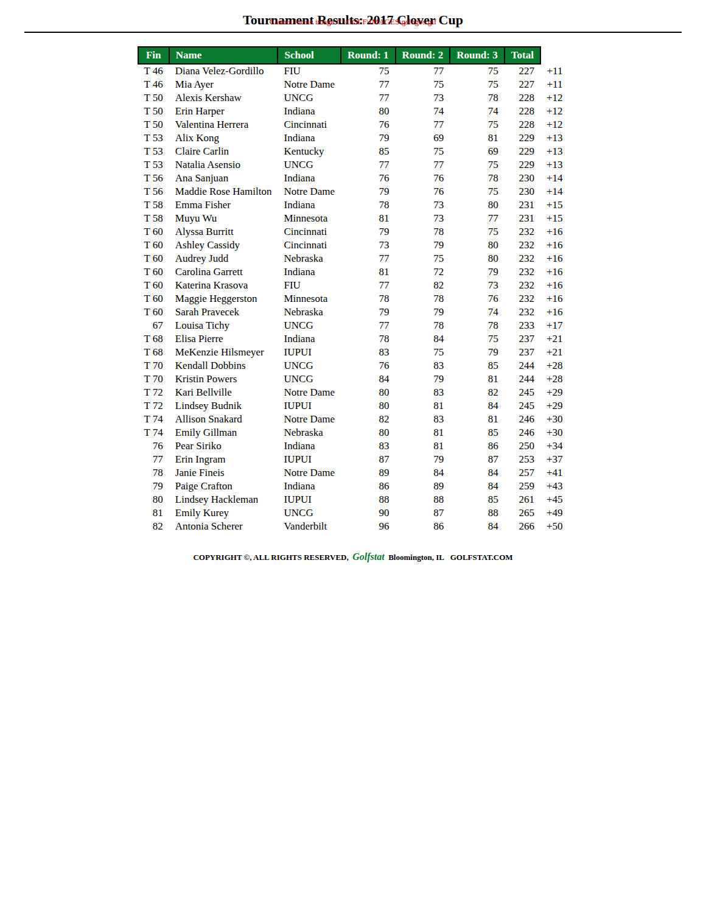Tournament Results: 2017 Clover Cup
Cannot locate image C:\GOLF\IMAGES\gslogos.gif
| Fin | Name | School | Round: 1 | Round: 2 | Round: 3 | Total |
| --- | --- | --- | --- | --- | --- | --- |
| T 46 | Diana Velez-Gordillo | FIU | 75 | 77 | 75 | 227 | +11 |
| T 46 | Mia Ayer | Notre Dame | 77 | 75 | 75 | 227 | +11 |
| T 50 | Alexis Kershaw | UNCG | 77 | 73 | 78 | 228 | +12 |
| T 50 | Erin Harper | Indiana | 80 | 74 | 74 | 228 | +12 |
| T 50 | Valentina Herrera | Cincinnati | 76 | 77 | 75 | 228 | +12 |
| T 53 | Alix Kong | Indiana | 79 | 69 | 81 | 229 | +13 |
| T 53 | Claire Carlin | Kentucky | 85 | 75 | 69 | 229 | +13 |
| T 53 | Natalia Asensio | UNCG | 77 | 77 | 75 | 229 | +13 |
| T 56 | Ana Sanjuan | Indiana | 76 | 76 | 78 | 230 | +14 |
| T 56 | Maddie Rose Hamilton | Notre Dame | 79 | 76 | 75 | 230 | +14 |
| T 58 | Emma Fisher | Indiana | 78 | 73 | 80 | 231 | +15 |
| T 58 | Muyu Wu | Minnesota | 81 | 73 | 77 | 231 | +15 |
| T 60 | Alyssa Burritt | Cincinnati | 79 | 78 | 75 | 232 | +16 |
| T 60 | Ashley Cassidy | Cincinnati | 73 | 79 | 80 | 232 | +16 |
| T 60 | Audrey Judd | Nebraska | 77 | 75 | 80 | 232 | +16 |
| T 60 | Carolina Garrett | Indiana | 81 | 72 | 79 | 232 | +16 |
| T 60 | Katerina Krasova | FIU | 77 | 82 | 73 | 232 | +16 |
| T 60 | Maggie Heggerston | Minnesota | 78 | 78 | 76 | 232 | +16 |
| T 60 | Sarah Pravecek | Nebraska | 79 | 79 | 74 | 232 | +16 |
| 67 | Louisa Tichy | UNCG | 77 | 78 | 78 | 233 | +17 |
| T 68 | Elisa Pierre | Indiana | 78 | 84 | 75 | 237 | +21 |
| T 68 | MeKenzie Hilsmeyer | IUPUI | 83 | 75 | 79 | 237 | +21 |
| T 70 | Kendall Dobbins | UNCG | 76 | 83 | 85 | 244 | +28 |
| T 70 | Kristin Powers | UNCG | 84 | 79 | 81 | 244 | +28 |
| T 72 | Kari Bellville | Notre Dame | 80 | 83 | 82 | 245 | +29 |
| T 72 | Lindsey Budnik | IUPUI | 80 | 81 | 84 | 245 | +29 |
| T 74 | Allison Snakard | Notre Dame | 82 | 83 | 81 | 246 | +30 |
| T 74 | Emily Gillman | Nebraska | 80 | 81 | 85 | 246 | +30 |
| 76 | Pear Siriko | Indiana | 83 | 81 | 86 | 250 | +34 |
| 77 | Erin Ingram | IUPUI | 87 | 79 | 87 | 253 | +37 |
| 78 | Janie Fineis | Notre Dame | 89 | 84 | 84 | 257 | +41 |
| 79 | Paige Crafton | Indiana | 86 | 89 | 84 | 259 | +43 |
| 80 | Lindsey Hackleman | IUPUI | 88 | 88 | 85 | 261 | +45 |
| 81 | Emily Kurey | UNCG | 90 | 87 | 88 | 265 | +49 |
| 82 | Antonia Scherer | Vanderbilt | 96 | 86 | 84 | 266 | +50 |
COPYRIGHT ©, ALL RIGHTS RESERVED, Golfstat Bloomington, IL GOLFSTAT.COM